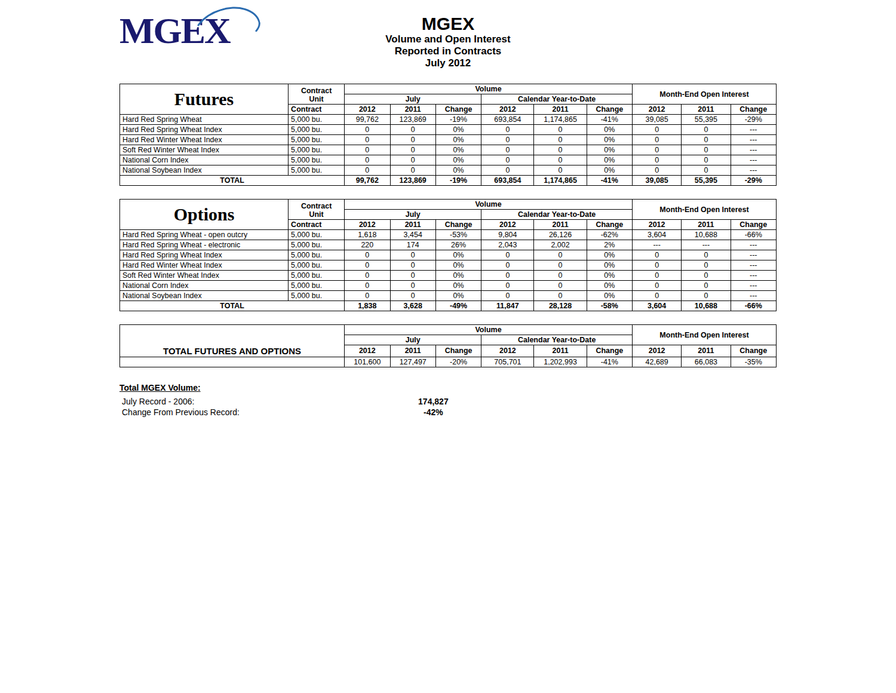MGEX
MGEX
Volume and Open Interest
Reported in Contracts
July 2012
| Futures | Contract Unit | Volume | Month-End Open Interest |
| July | Calendar Year-to-Date |
| Contract | 2012 | 2011 | Change | 2012 | 2011 | Change | 2012 | 2011 | Change |
| Hard Red Spring Wheat | 5,000 bu. | 99,762 | 123,869 | -19% | 693,854 | 1,174,865 | -41% | 39,085 | 55,395 | -29% |
| Hard Red Spring Wheat Index | 5,000 bu. | 0 | 0 | 0% | 0 | 0 | 0% | 0 | 0 | --- |
| Hard Red Winter Wheat Index | 5,000 bu. | 0 | 0 | 0% | 0 | 0 | 0% | 0 | 0 | --- |
| Soft Red Winter Wheat Index | 5,000 bu. | 0 | 0 | 0% | 0 | 0 | 0% | 0 | 0 | --- |
| National Corn Index | 5,000 bu. | 0 | 0 | 0% | 0 | 0 | 0% | 0 | 0 | --- |
| National Soybean Index | 5,000 bu. | 0 | 0 | 0% | 0 | 0 | 0% | 0 | 0 | --- |
| TOTAL | 99,762 | 123,869 | -19% | 693,854 | 1,174,865 | -41% | 39,085 | 55,395 | -29% |
| Options | Contract Unit | Volume | Month-End Open Interest |
| July | Calendar Year-to-Date |
| Contract | 2012 | 2011 | Change | 2012 | 2011 | Change | 2012 | 2011 | Change |
| Hard Red Spring Wheat - open outcry | 5,000 bu. | 1,618 | 3,454 | -53% | 9,804 | 26,126 | -62% | 3,604 | 10,688 | -66% |
| Hard Red Spring Wheat - electronic | 5,000 bu. | 220 | 174 | 26% | 2,043 | 2,002 | 2% | --- | --- | --- |
| Hard Red Spring Wheat Index | 5,000 bu. | 0 | 0 | 0% | 0 | 0 | 0% | 0 | 0 | --- |
| Hard Red Winter Wheat Index | 5,000 bu. | 0 | 0 | 0% | 0 | 0 | 0% | 0 | 0 | --- |
| Soft Red Winter Wheat Index | 5,000 bu. | 0 | 0 | 0% | 0 | 0 | 0% | 0 | 0 | --- |
| National Corn Index | 5,000 bu. | 0 | 0 | 0% | 0 | 0 | 0% | 0 | 0 | --- |
| National Soybean Index | 5,000 bu. | 0 | 0 | 0% | 0 | 0 | 0% | 0 | 0 | --- |
| TOTAL | 1,838 | 3,628 | -49% | 11,847 | 28,128 | -58% | 3,604 | 10,688 | -66% |
| | Volume | Month-End Open Interest |
| July | Calendar Year-to-Date |
| TOTAL FUTURES AND OPTIONS | 2012 | 2011 | Change | 2012 | 2011 | Change | 2012 | 2011 | Change |
| | 101,600 | 127,497 | -20% | 705,701 | 1,202,993 | -41% | 42,689 | 66,083 | -35% |
Total MGEX Volume:
| July Record - 2006: | 174,827 |
| Change From Previous Record: | -42% |